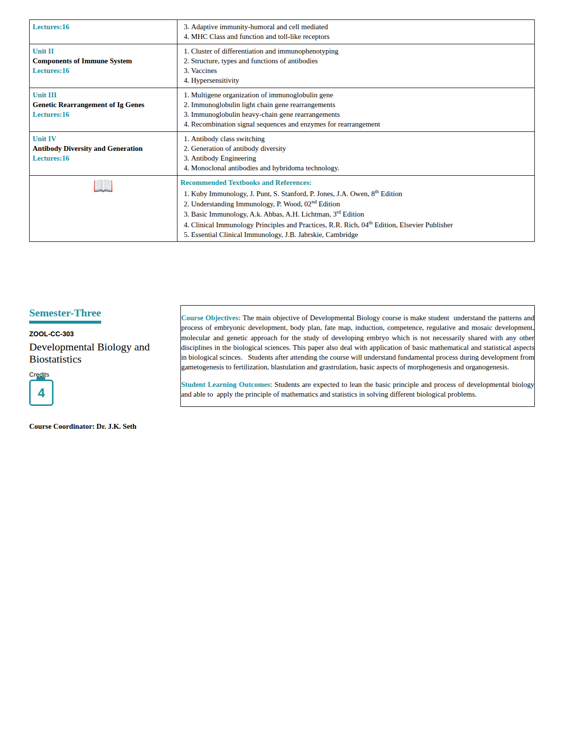| Lectures:16 | Adaptive immunity-humoral and cell mediated MHC Class and function and toll-like receptors |
| Unit II Components of Immune System Lectures:16 | Cluster of differentiation and immunophenotyping Structure, types and functions of antibodies Vaccines Hypersensitivity |
| Unit III Genetic Rearrangement of Ig Genes Lectures:16 | Multigene organization of immunoglobulin gene Immunoglobulin light chain gene rearrangements Immunoglobulin heavy-chain gene rearrangements Recombination signal sequences and enzymes for rearrangement |
| Unit IV Antibody Diversity and Generation Lectures:16 | Antibody class switching Generation of antibody diversity Antibody Engineering Monoclonal antibodies and hybridoma technology. |
| 📖 | Recommended Textbooks and References: Kuby Immunology, J. Punt, S. Stanford, P. Jones, J.A. Owen, 8 th Edition Understanding Immunology, P. Wood, 02 nd Edition Basic Immunology, A.k. Abbas, A.H. Lichtman, 3 rd Edition Clinical Immunology Principles and Practices, R.R. Rich, 04 th Edition, Elsevier Publisher Essential Clinical Immunology, J.B. Jabrskie, Cambridge |
| Semester-Three ZOOL-CC-303 Developmental Biology and Biostatistics Credits 4 | Course Objectives: The main objective of Developmental Biology course is make student understand the patterns and process of embryonic development, body plan, fate map, induction, competence, regulative and mosaic development, molecular and genetic approach for the study of developing embryo which is not necessarily shared with any other disciplines in the biological sciences. This paper also deal with application of basic mathematical and statistical aspects in biological scinces. Students after attending the course will understand fundamental process during development from gametogenesis to fertilization, blastulation and grastrulation, basic aspects of morphogenesis and organogenesis. Student Learning Outcomes : Students are expected to lean the basic principle and process of developmental biology and able to apply the principle of mathematics and statistics in solving different biological problems. |
Course Coordinator: Dr. J.K. Seth